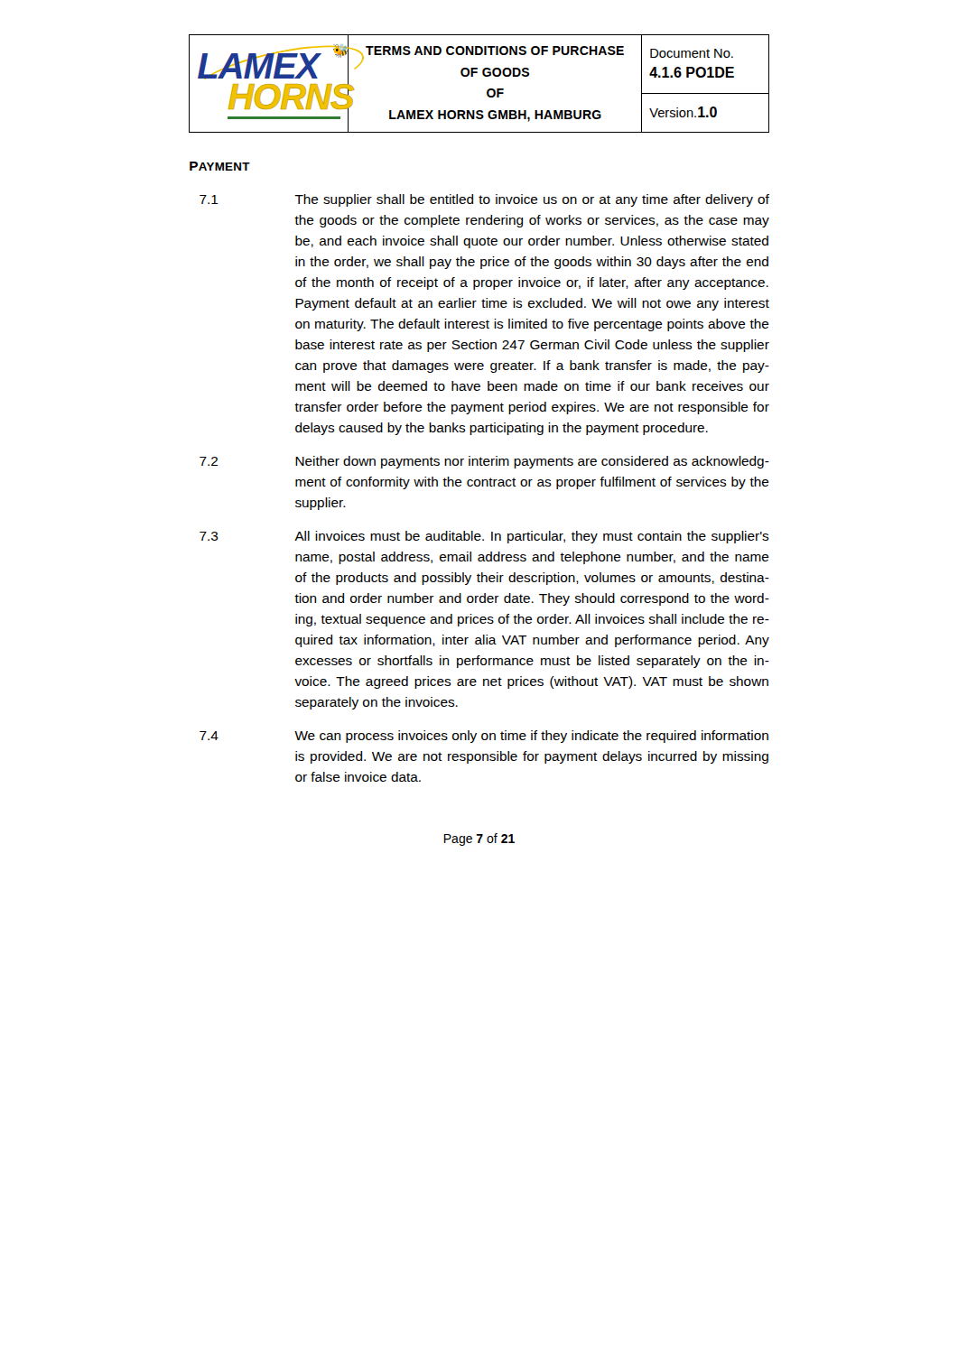| 🐝 LAMEX HORNS | TERMS AND CONDITIONS OF PURCHASE OF GOODS OF LAMEX HORNS GMBH, HAMBURG | Document No. 4.1.6 PO1DE |
| Version. 1.0 |
PAYMENT
7.1
The supplier shall be entitled to invoice us on or at any time after delivery of the goods or the complete rendering of works or services, as the case may be, and each invoice shall quote our order number. Unless otherwise stated in the order, we shall pay the price of the goods within 30 days after the end of the month of receipt of a proper invoice or, if later, after any acceptance. Payment default at an earlier time is excluded. We will not owe any interest on maturity. The default interest is limited to five percentage points above the base interest rate as per Section 247 German Civil Code unless the supplier can prove that damages were greater. If a bank transfer is made, the payment will be deemed to have been made on time if our bank receives our transfer order before the payment period expires. We are not responsible for delays caused by the banks participating in the payment procedure.
7.2
Neither down payments nor interim payments are considered as acknowledgment of conformity with the contract or as proper fulfilment of services by the supplier.
7.3
All invoices must be auditable. In particular, they must contain the supplier's name, postal address, email address and telephone number, and the name of the products and possibly their description, volumes or amounts, destination and order number and order date. They should correspond to the wording, textual sequence and prices of the order. All invoices shall include the required tax information, inter alia VAT number and performance period. Any excesses or shortfalls in performance must be listed separately on the invoice. The agreed prices are net prices (without VAT). VAT must be shown separately on the invoices.
7.4
We can process invoices only on time if they indicate the required information is provided. We are not responsible for payment delays incurred by missing or false invoice data.
Page 7 of 21